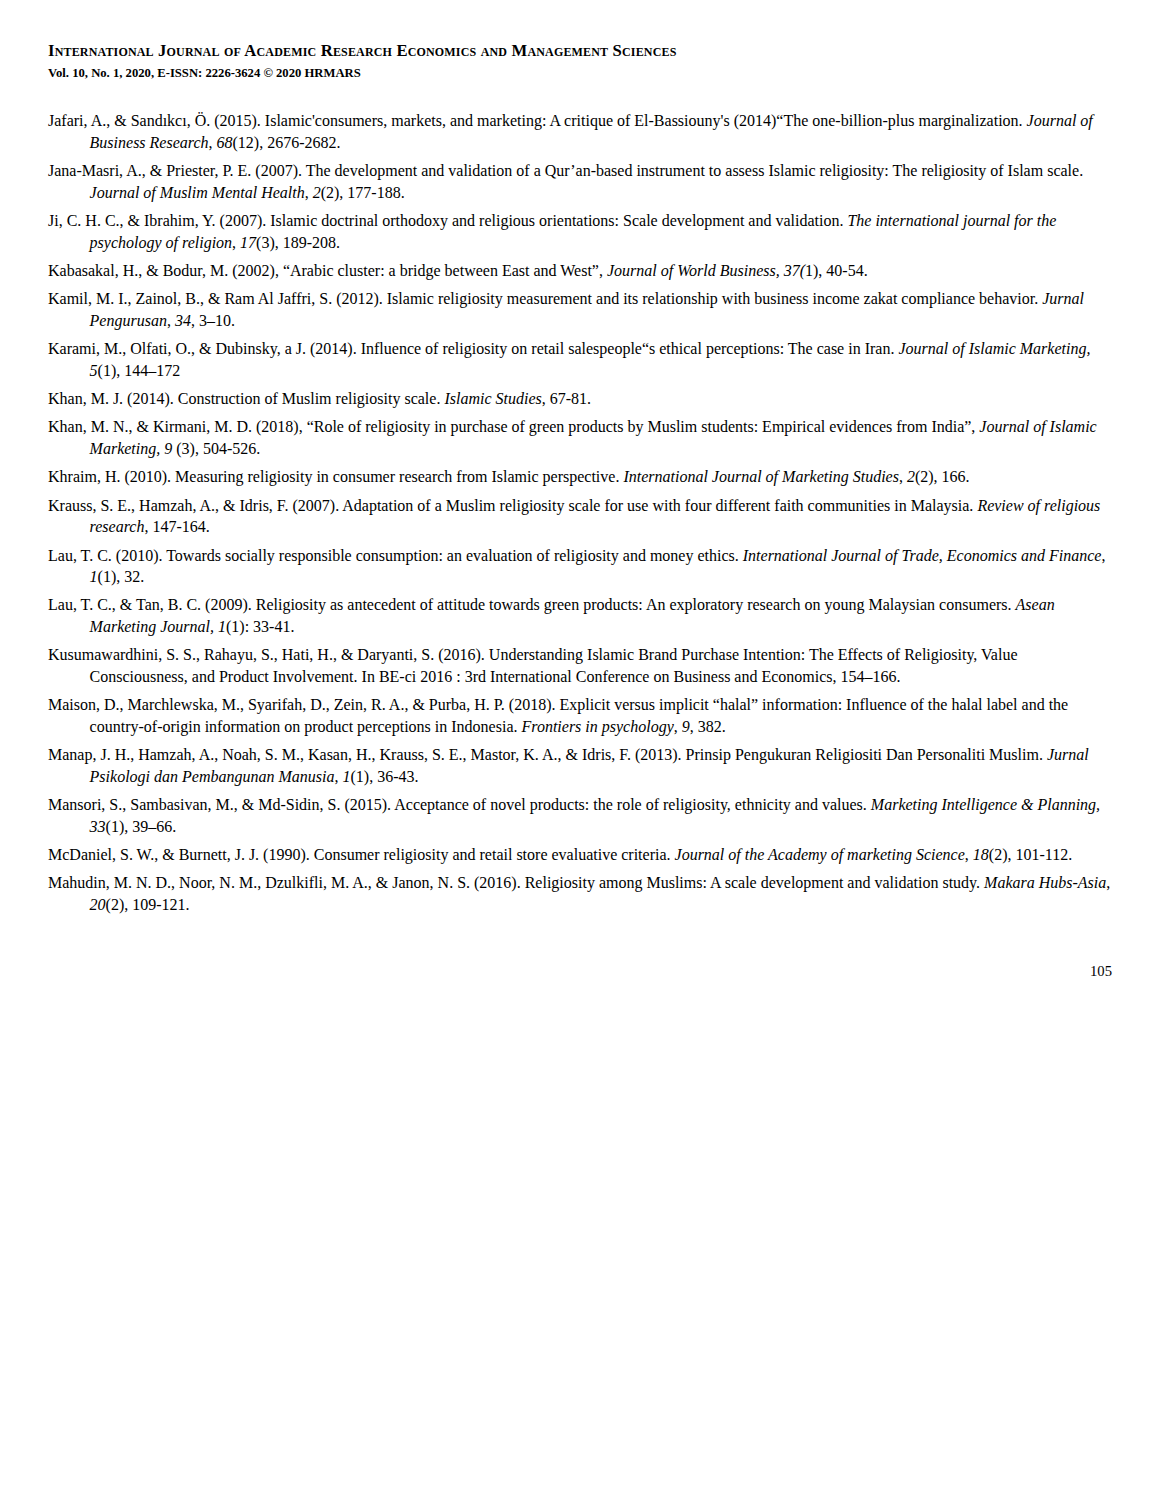International Journal of Academic Research Economics and Management Sciences
Vol. 10, No. 1, 2020, E-ISSN: 2226-3624 © 2020 HRMARS
Jafari, A., & Sandıkcı, Ö. (2015). Islamic'consumers, markets, and marketing: A critique of El-Bassiouny's (2014)“The one-billion-plus marginalization. Journal of Business Research, 68(12), 2676-2682.
Jana-Masri, A., & Priester, P. E. (2007). The development and validation of a Qur’an-based instrument to assess Islamic religiosity: The religiosity of Islam scale. Journal of Muslim Mental Health, 2(2), 177-188.
Ji, C. H. C., & Ibrahim, Y. (2007). Islamic doctrinal orthodoxy and religious orientations: Scale development and validation. The international journal for the psychology of religion, 17(3), 189-208.
Kabasakal, H., & Bodur, M. (2002), “Arabic cluster: a bridge between East and West”, Journal of World Business, 37(1), 40-54.
Kamil, M. I., Zainol, B., & Ram Al Jaffri, S. (2012). Islamic religiosity measurement and its relationship with business income zakat compliance behavior. Jurnal Pengurusan, 34, 3–10.
Karami, M., Olfati, O., & Dubinsky, a J. (2014). Influence of religiosity on retail salespeople“s ethical perceptions: The case in Iran. Journal of Islamic Marketing, 5(1), 144–172
Khan, M. J. (2014). Construction of Muslim religiosity scale. Islamic Studies, 67-81.
Khan, M. N., & Kirmani, M. D. (2018), “Role of religiosity in purchase of green products by Muslim students: Empirical evidences from India”, Journal of Islamic Marketing, 9 (3), 504-526.
Khraim, H. (2010). Measuring religiosity in consumer research from Islamic perspective. International Journal of Marketing Studies, 2(2), 166.
Krauss, S. E., Hamzah, A., & Idris, F. (2007). Adaptation of a Muslim religiosity scale for use with four different faith communities in Malaysia. Review of religious research, 147-164.
Lau, T. C. (2010). Towards socially responsible consumption: an evaluation of religiosity and money ethics. International Journal of Trade, Economics and Finance, 1(1), 32.
Lau, T. C., & Tan, B. C. (2009). Religiosity as antecedent of attitude towards green products: An exploratory research on young Malaysian consumers. Asean Marketing Journal, 1(1): 33-41.
Kusumawardhini, S. S., Rahayu, S., Hati, H., & Daryanti, S. (2016). Understanding Islamic Brand Purchase Intention: The Effects of Religiosity, Value Consciousness, and Product Involvement. In BE-ci 2016 : 3rd International Conference on Business and Economics, 154–166.
Maison, D., Marchlewska, M., Syarifah, D., Zein, R. A., & Purba, H. P. (2018). Explicit versus implicit “halal” information: Influence of the halal label and the country-of-origin information on product perceptions in Indonesia. Frontiers in psychology, 9, 382.
Manap, J. H., Hamzah, A., Noah, S. M., Kasan, H., Krauss, S. E., Mastor, K. A., & Idris, F. (2013). Prinsip Pengukuran Religiositi Dan Personaliti Muslim. Jurnal Psikologi dan Pembangunan Manusia, 1(1), 36-43.
Mansori, S., Sambasivan, M., & Md-Sidin, S. (2015). Acceptance of novel products: the role of religiosity, ethnicity and values. Marketing Intelligence & Planning, 33(1), 39–66.
McDaniel, S. W., & Burnett, J. J. (1990). Consumer religiosity and retail store evaluative criteria. Journal of the Academy of marketing Science, 18(2), 101-112.
Mahudin, M. N. D., Noor, N. M., Dzulkifli, M. A., & Janon, N. S. (2016). Religiosity among Muslims: A scale development and validation study. Makara Hubs-Asia, 20(2), 109-121.
105